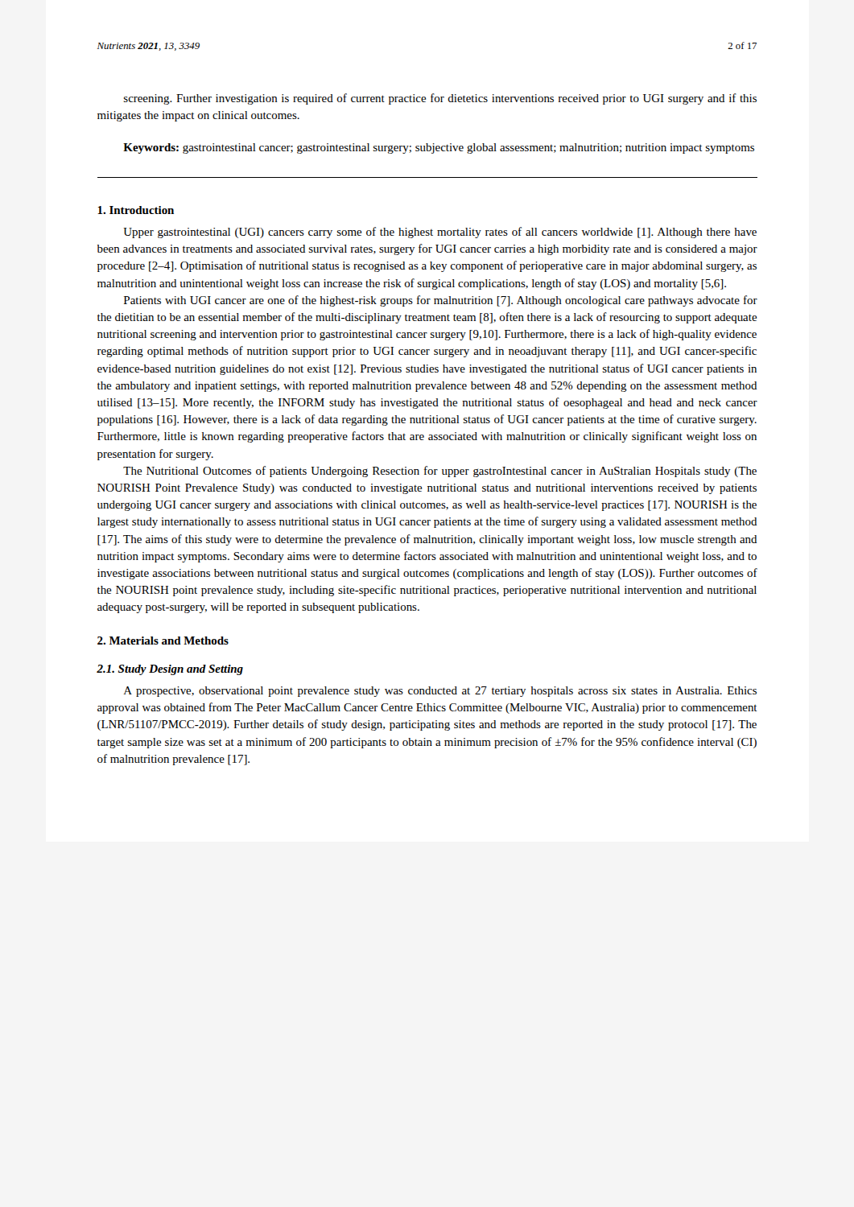Nutrients 2021, 13, 3349 2 of 17
screening. Further investigation is required of current practice for dietetics interventions received prior to UGI surgery and if this mitigates the impact on clinical outcomes.
Keywords: gastrointestinal cancer; gastrointestinal surgery; subjective global assessment; malnutrition; nutrition impact symptoms
1. Introduction
Upper gastrointestinal (UGI) cancers carry some of the highest mortality rates of all cancers worldwide [1]. Although there have been advances in treatments and associated survival rates, surgery for UGI cancer carries a high morbidity rate and is considered a major procedure [2–4]. Optimisation of nutritional status is recognised as a key component of perioperative care in major abdominal surgery, as malnutrition and unintentional weight loss can increase the risk of surgical complications, length of stay (LOS) and mortality [5,6].
Patients with UGI cancer are one of the highest-risk groups for malnutrition [7]. Although oncological care pathways advocate for the dietitian to be an essential member of the multi-disciplinary treatment team [8], often there is a lack of resourcing to support adequate nutritional screening and intervention prior to gastrointestinal cancer surgery [9,10]. Furthermore, there is a lack of high-quality evidence regarding optimal methods of nutrition support prior to UGI cancer surgery and in neoadjuvant therapy [11], and UGI cancer-specific evidence-based nutrition guidelines do not exist [12]. Previous studies have investigated the nutritional status of UGI cancer patients in the ambulatory and inpatient settings, with reported malnutrition prevalence between 48 and 52% depending on the assessment method utilised [13–15]. More recently, the INFORM study has investigated the nutritional status of oesophageal and head and neck cancer populations [16]. However, there is a lack of data regarding the nutritional status of UGI cancer patients at the time of curative surgery. Furthermore, little is known regarding preoperative factors that are associated with malnutrition or clinically significant weight loss on presentation for surgery.
The Nutritional Outcomes of patients Undergoing Resection for upper gastroIntestinal cancer in AuStralian Hospitals study (The NOURISH Point Prevalence Study) was conducted to investigate nutritional status and nutritional interventions received by patients undergoing UGI cancer surgery and associations with clinical outcomes, as well as health-service-level practices [17]. NOURISH is the largest study internationally to assess nutritional status in UGI cancer patients at the time of surgery using a validated assessment method [17]. The aims of this study were to determine the prevalence of malnutrition, clinically important weight loss, low muscle strength and nutrition impact symptoms. Secondary aims were to determine factors associated with malnutrition and unintentional weight loss, and to investigate associations between nutritional status and surgical outcomes (complications and length of stay (LOS)). Further outcomes of the NOURISH point prevalence study, including site-specific nutritional practices, perioperative nutritional intervention and nutritional adequacy post-surgery, will be reported in subsequent publications.
2. Materials and Methods
2.1. Study Design and Setting
A prospective, observational point prevalence study was conducted at 27 tertiary hospitals across six states in Australia. Ethics approval was obtained from The Peter MacCallum Cancer Centre Ethics Committee (Melbourne VIC, Australia) prior to commencement (LNR/51107/PMCC-2019). Further details of study design, participating sites and methods are reported in the study protocol [17]. The target sample size was set at a minimum of 200 participants to obtain a minimum precision of ±7% for the 95% confidence interval (CI) of malnutrition prevalence [17].